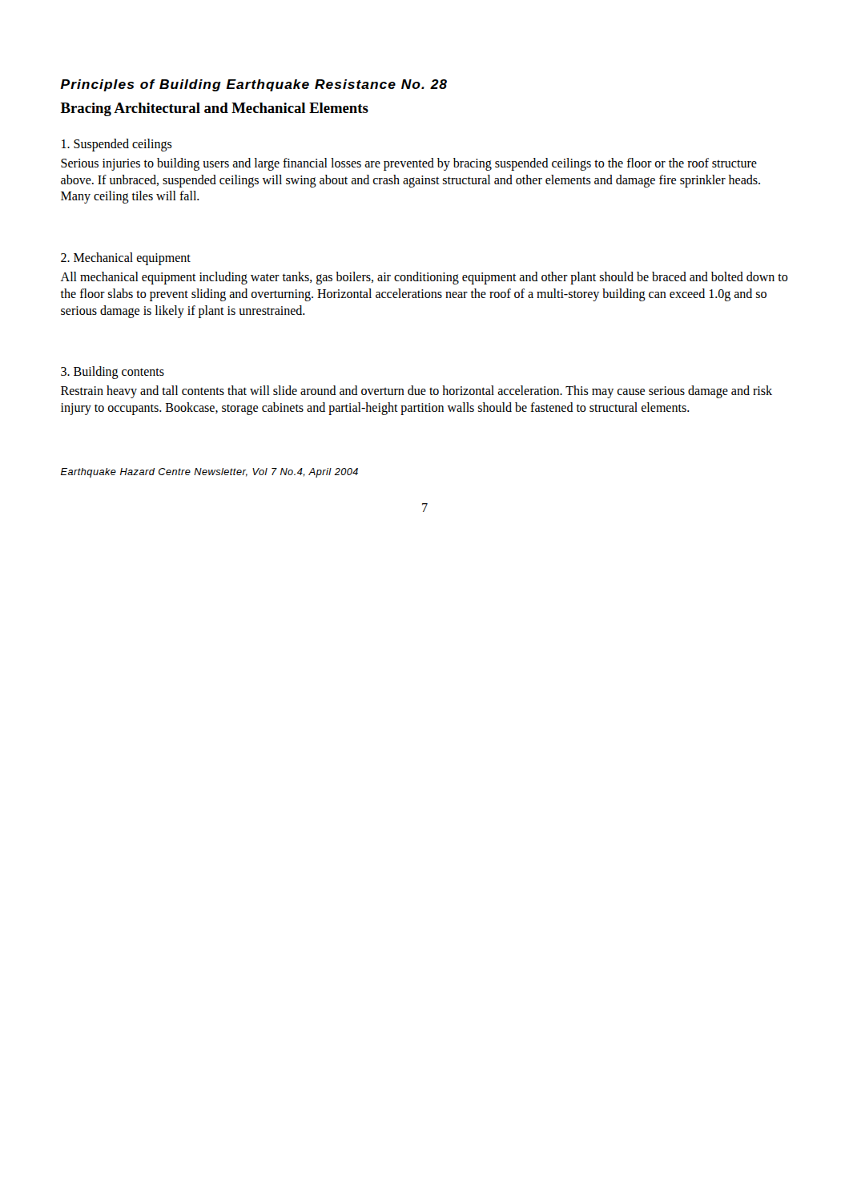Principles of Building Earthquake Resistance No. 28
Bracing Architectural and Mechanical Elements
1. Suspended ceilings
Serious injuries to building users and large financial losses are prevented by bracing suspended ceilings to the floor or the roof structure above. If unbraced, suspended ceilings will swing about and crash against structural and other elements and damage fire sprinkler heads. Many ceiling tiles will fall.
2. Mechanical equipment
All mechanical equipment including water tanks, gas boilers, air conditioning equipment and other plant should be braced and bolted down to the floor slabs to prevent sliding and overturning. Horizontal accelerations near the roof of a multi-storey building can exceed 1.0g and so serious damage is likely if plant is unrestrained.
3. Building contents
Restrain heavy and tall contents that will slide around and overturn due to horizontal acceleration. This may cause serious damage and risk injury to occupants. Bookcase, storage cabinets and partial-height partition walls should be fastened to structural elements.
Earthquake Hazard Centre Newsletter, Vol 7 No.4, April 2004
7